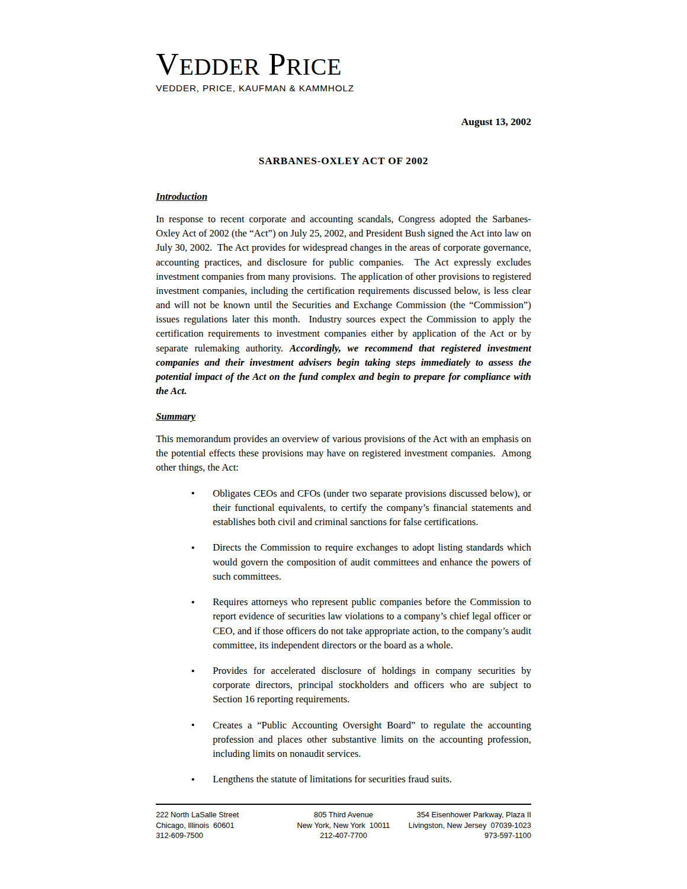VEDDER PRICE
VEDDER, PRICE, KAUFMAN & KAMMHOLZ
August 13, 2002
SARBANES-OXLEY ACT OF 2002
Introduction
In response to recent corporate and accounting scandals, Congress adopted the Sarbanes-Oxley Act of 2002 (the “Act”) on July 25, 2002, and President Bush signed the Act into law on July 30, 2002. The Act provides for widespread changes in the areas of corporate governance, accounting practices, and disclosure for public companies. The Act expressly excludes investment companies from many provisions. The application of other provisions to registered investment companies, including the certification requirements discussed below, is less clear and will not be known until the Securities and Exchange Commission (the “Commission”) issues regulations later this month. Industry sources expect the Commission to apply the certification requirements to investment companies either by application of the Act or by separate rulemaking authority. Accordingly, we recommend that registered investment companies and their investment advisers begin taking steps immediately to assess the potential impact of the Act on the fund complex and begin to prepare for compliance with the Act.
Summary
This memorandum provides an overview of various provisions of the Act with an emphasis on the potential effects these provisions may have on registered investment companies. Among other things, the Act:
Obligates CEOs and CFOs (under two separate provisions discussed below), or their functional equivalents, to certify the company’s financial statements and establishes both civil and criminal sanctions for false certifications.
Directs the Commission to require exchanges to adopt listing standards which would govern the composition of audit committees and enhance the powers of such committees.
Requires attorneys who represent public companies before the Commission to report evidence of securities law violations to a company’s chief legal officer or CEO, and if those officers do not take appropriate action, to the company’s audit committee, its independent directors or the board as a whole.
Provides for accelerated disclosure of holdings in company securities by corporate directors, principal stockholders and officers who are subject to Section 16 reporting requirements.
Creates a “Public Accounting Oversight Board” to regulate the accounting profession and places other substantive limits on the accounting profession, including limits on nonaudit services.
Lengthens the statute of limitations for securities fraud suits.
222 North LaSalle Street
Chicago, Illinois 60601
312-609-7500
805 Third Avenue
New York, New York 10011
212-407-7700
354 Eisenhower Parkway, Plaza II
Livingston, New Jersey 07039-1023
973-597-1100